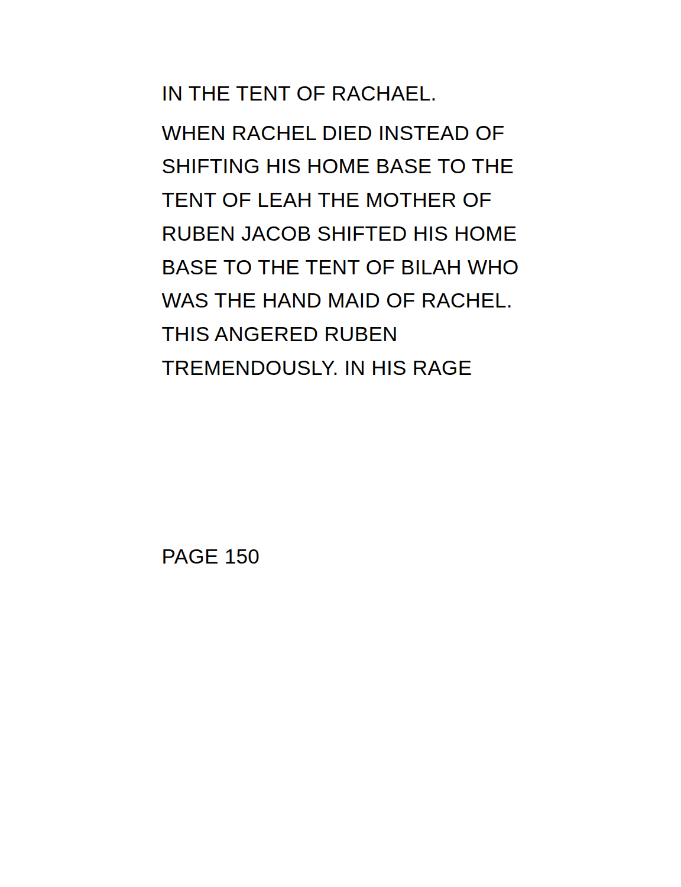In the tent of Rachael.
When Rachel died instead of shifting his home base to the tent of Leah the mother of Ruben Jacob shifted his home base to the tent of Bilah who was the hand maid of Rachel. This angered Ruben tremendously. In his rage
Page 150